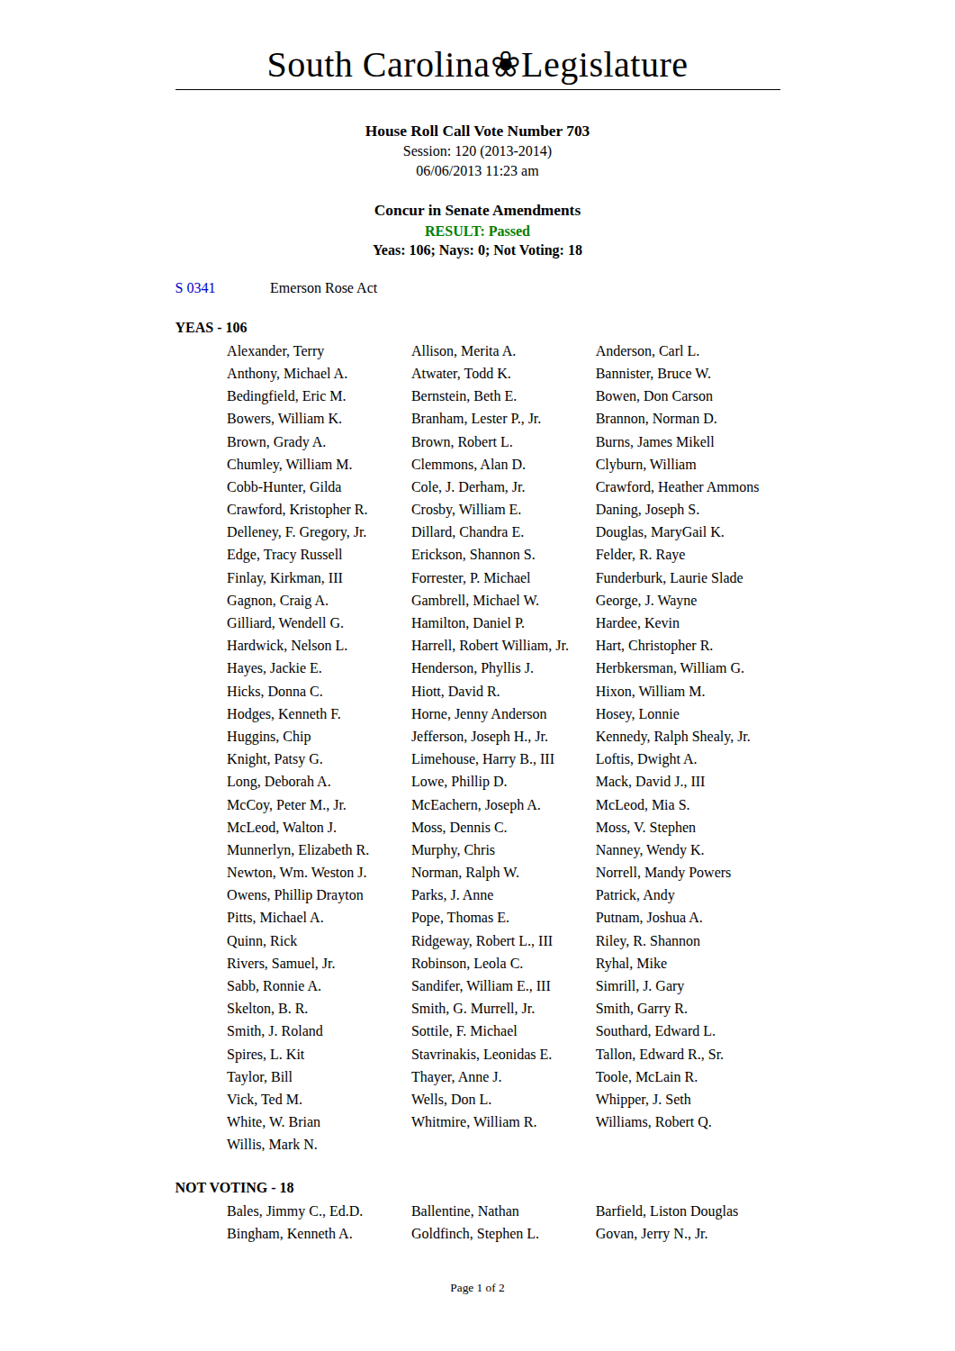South Carolina❀Legislature
House Roll Call Vote Number 703
Session: 120 (2013-2014)
06/06/2013 11:23 am
Concur in Senate Amendments
RESULT: Passed
Yeas: 106; Nays: 0; Not Voting: 18
S 0341 Emerson Rose Act
YEAS - 106
| Alexander, Terry | Allison, Merita A. | Anderson, Carl L. |
| Anthony, Michael A. | Atwater, Todd K. | Bannister, Bruce W. |
| Bedingfield, Eric M. | Bernstein, Beth E. | Bowen, Don Carson |
| Bowers, William K. | Branham, Lester P., Jr. | Brannon, Norman D. |
| Brown, Grady A. | Brown, Robert L. | Burns, James Mikell |
| Chumley, William M. | Clemmons, Alan D. | Clyburn, William |
| Cobb-Hunter, Gilda | Cole, J. Derham, Jr. | Crawford, Heather Ammons |
| Crawford, Kristopher R. | Crosby, William E. | Daning, Joseph S. |
| Delleney, F. Gregory, Jr. | Dillard, Chandra E. | Douglas, MaryGail K. |
| Edge, Tracy Russell | Erickson, Shannon S. | Felder, R. Raye |
| Finlay, Kirkman, III | Forrester, P. Michael | Funderburk, Laurie Slade |
| Gagnon, Craig A. | Gambrell, Michael W. | George, J. Wayne |
| Gilliard, Wendell G. | Hamilton, Daniel P. | Hardee, Kevin |
| Hardwick, Nelson L. | Harrell, Robert William, Jr. | Hart, Christopher R. |
| Hayes, Jackie E. | Henderson, Phyllis J. | Herbkersman, William G. |
| Hicks, Donna C. | Hiott, David R. | Hixon, William M. |
| Hodges, Kenneth F. | Horne, Jenny Anderson | Hosey, Lonnie |
| Huggins, Chip | Jefferson, Joseph H., Jr. | Kennedy, Ralph Shealy, Jr. |
| Knight, Patsy G. | Limehouse, Harry B., III | Loftis, Dwight A. |
| Long, Deborah A. | Lowe, Phillip D. | Mack, David J., III |
| McCoy, Peter M., Jr. | McEachern, Joseph A. | McLeod, Mia S. |
| McLeod, Walton J. | Moss, Dennis C. | Moss, V. Stephen |
| Munnerlyn, Elizabeth R. | Murphy, Chris | Nanney, Wendy K. |
| Newton, Wm. Weston J. | Norman, Ralph W. | Norrell, Mandy Powers |
| Owens, Phillip Drayton | Parks, J. Anne | Patrick, Andy |
| Pitts, Michael A. | Pope, Thomas E. | Putnam, Joshua A. |
| Quinn, Rick | Ridgeway, Robert L., III | Riley, R. Shannon |
| Rivers, Samuel, Jr. | Robinson, Leola C. | Ryhal, Mike |
| Sabb, Ronnie A. | Sandifer, William E., III | Simrill, J. Gary |
| Skelton, B. R. | Smith, G. Murrell, Jr. | Smith, Garry R. |
| Smith, J. Roland | Sottile, F. Michael | Southard, Edward L. |
| Spires, L. Kit | Stavrinakis, Leonidas E. | Tallon, Edward R., Sr. |
| Taylor, Bill | Thayer, Anne J. | Toole, McLain R. |
| Vick, Ted M. | Wells, Don L. | Whipper, J. Seth |
| White, W. Brian | Whitmire, William R. | Williams, Robert Q. |
| Willis, Mark N. | | |
NOT VOTING - 18
| Bales, Jimmy C., Ed.D. | Ballentine, Nathan | Barfield, Liston Douglas |
| Bingham, Kenneth A. | Goldfinch, Stephen L. | Govan, Jerry N., Jr. |
Page 1 of 2